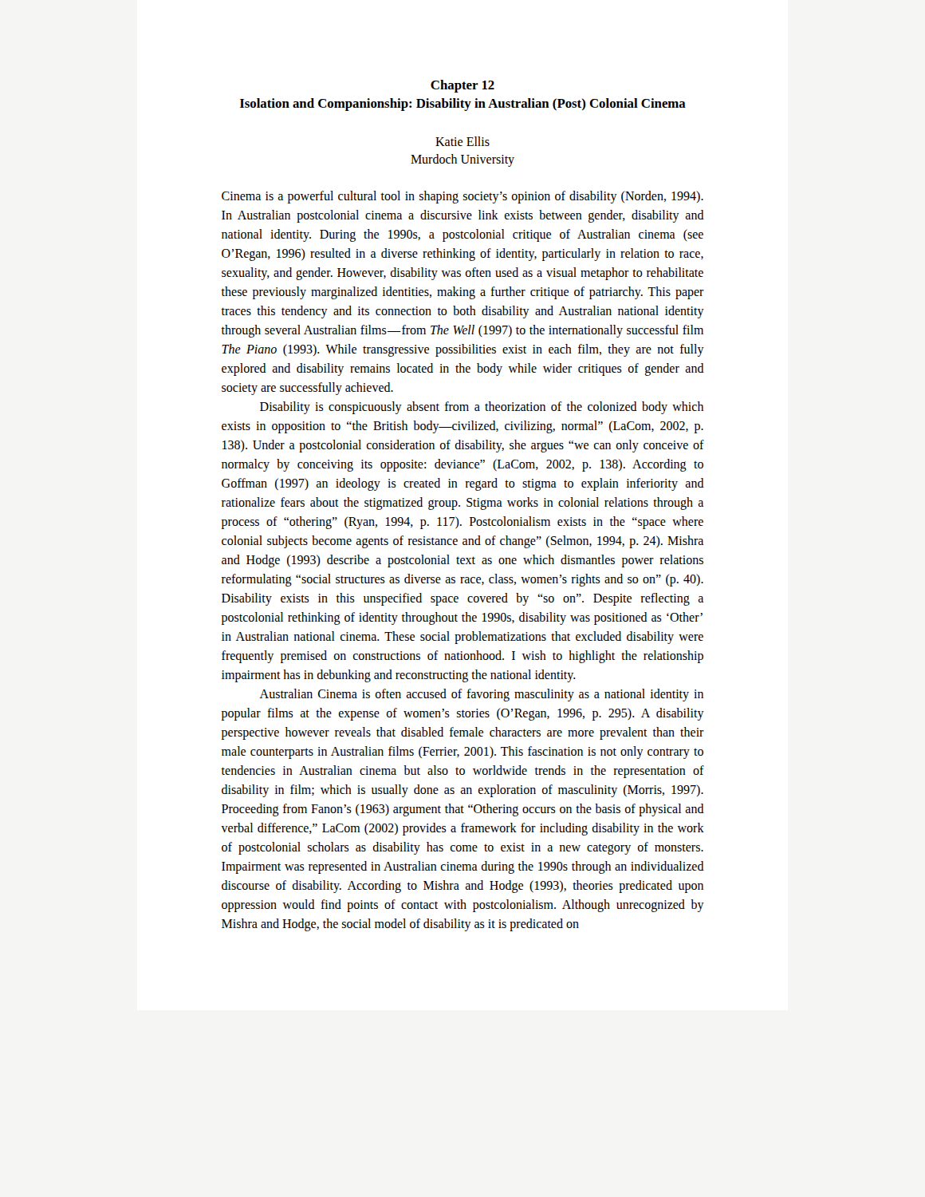Chapter 12 Isolation and Companionship: Disability in Australian (Post) Colonial Cinema
Katie Ellis Murdoch University
Cinema is a powerful cultural tool in shaping society’s opinion of disability (Norden, 1994). In Australian postcolonial cinema a discursive link exists between gender, disability and national identity. During the 1990s, a postcolonial critique of Australian cinema (see O’Regan, 1996) resulted in a diverse rethinking of identity, particularly in relation to race, sexuality, and gender. However, disability was often used as a visual metaphor to rehabilitate these previously marginalized identities, making a further critique of patriarchy. This paper traces this tendency and its connection to both disability and Australian national identity through several Australian films — from The Well (1997) to the internationally successful film The Piano (1993). While transgressive possibilities exist in each film, they are not fully explored and disability remains located in the body while wider critiques of gender and society are successfully achieved.
Disability is conspicuously absent from a theorization of the colonized body which exists in opposition to “the British body—civilized, civilizing, normal” (LaCom, 2002, p. 138). Under a postcolonial consideration of disability, she argues “we can only conceive of normalcy by conceiving its opposite: deviance” (LaCom, 2002, p. 138). According to Goffman (1997) an ideology is created in regard to stigma to explain inferiority and rationalize fears about the stigmatized group. Stigma works in colonial relations through a process of “othering” (Ryan, 1994, p. 117). Postcolonialism exists in the “space where colonial subjects become agents of resistance and of change” (Selmon, 1994, p. 24). Mishra and Hodge (1993) describe a postcolonial text as one which dismantles power relations reformulating “social structures as diverse as race, class, women’s rights and so on” (p. 40). Disability exists in this unspecified space covered by “so on”. Despite reflecting a postcolonial rethinking of identity throughout the 1990s, disability was positioned as ‘Other’ in Australian national cinema. These social problematizations that excluded disability were frequently premised on constructions of nationhood. I wish to highlight the relationship impairment has in debunking and reconstructing the national identity.
Australian Cinema is often accused of favoring masculinity as a national identity in popular films at the expense of women’s stories (O’Regan, 1996, p. 295). A disability perspective however reveals that disabled female characters are more prevalent than their male counterparts in Australian films (Ferrier, 2001). This fascination is not only contrary to tendencies in Australian cinema but also to worldwide trends in the representation of disability in film; which is usually done as an exploration of masculinity (Morris, 1997). Proceeding from Fanon’s (1963) argument that “Othering occurs on the basis of physical and verbal difference,” LaCom (2002) provides a framework for including disability in the work of postcolonial scholars as disability has come to exist in a new category of monsters. Impairment was represented in Australian cinema during the 1990s through an individualized discourse of disability. According to Mishra and Hodge (1993), theories predicated upon oppression would find points of contact with postcolonialism. Although unrecognized by Mishra and Hodge, the social model of disability as it is predicated on